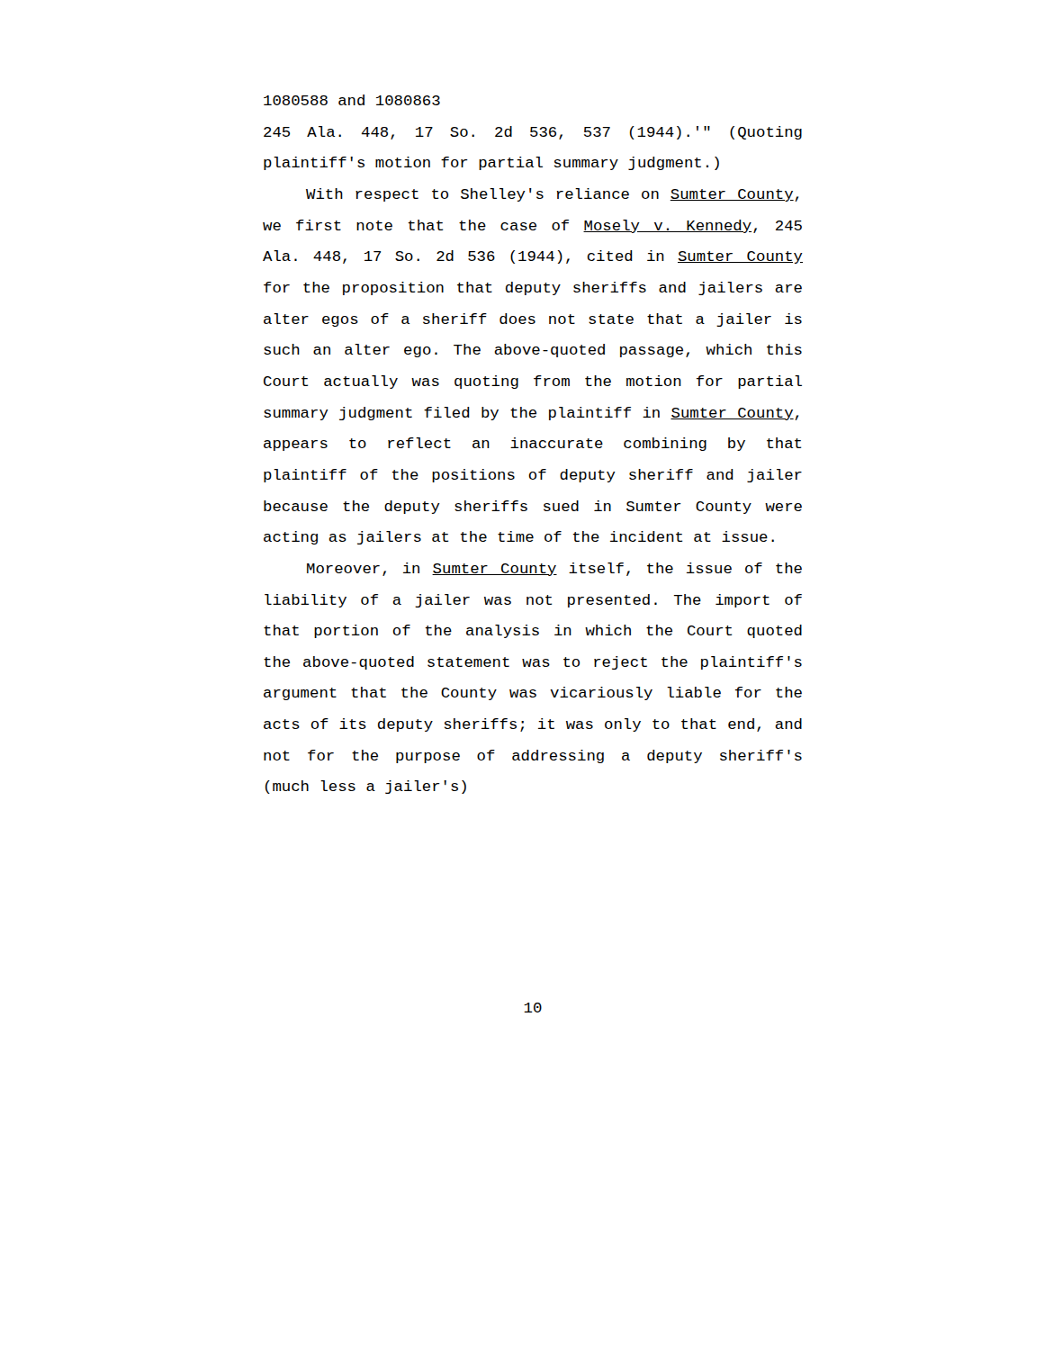1080588 and 1080863
245 Ala. 448, 17 So. 2d 536, 537 (1944).'" (Quoting plaintiff's motion for partial summary judgment.)
With respect to Shelley's reliance on Sumter County, we first note that the case of Mosely v. Kennedy, 245 Ala. 448, 17 So. 2d 536 (1944), cited in Sumter County for the proposition that deputy sheriffs and jailers are alter egos of a sheriff does not state that a jailer is such an alter ego. The above-quoted passage, which this Court actually was quoting from the motion for partial summary judgment filed by the plaintiff in Sumter County, appears to reflect an inaccurate combining by that plaintiff of the positions of deputy sheriff and jailer because the deputy sheriffs sued in Sumter County were acting as jailers at the time of the incident at issue.
Moreover, in Sumter County itself, the issue of the liability of a jailer was not presented. The import of that portion of the analysis in which the Court quoted the above-quoted statement was to reject the plaintiff's argument that the County was vicariously liable for the acts of its deputy sheriffs; it was only to that end, and not for the purpose of addressing a deputy sheriff's (much less a jailer's)
10